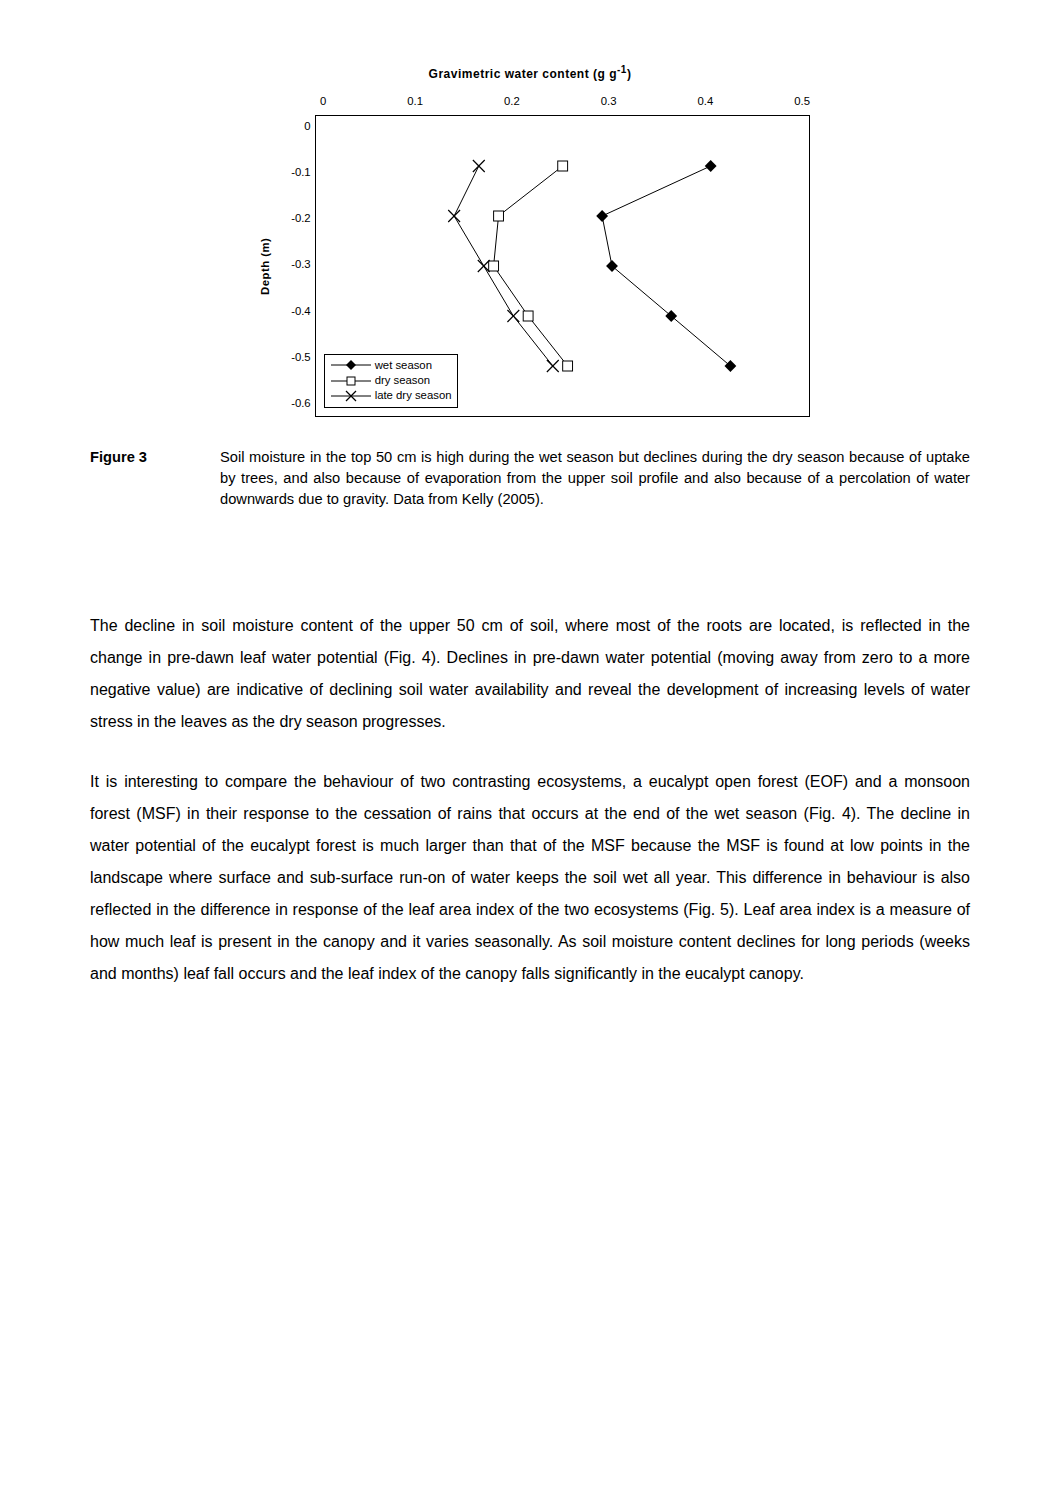Gravimetric water content (g g-1)
0 0.1 0.2 0.3 0.4 0.5
Depth (m)
0 -0.1 -0.2 -0.3 -0.4 -0.5 -0.6
wet season
dry season
late dry season
Figure 3
Soil moisture in the top 50 cm is high during the wet season but declines during the dry season because of uptake by trees, and also because of evaporation from the upper soil profile and also because of a percolation of water downwards due to gravity. Data from Kelly (2005).
The decline in soil moisture content of the upper 50 cm of soil, where most of the roots are located, is reflected in the change in pre-dawn leaf water potential (Fig. 4). Declines in pre-dawn water potential (moving away from zero to a more negative value) are indicative of declining soil water availability and reveal the development of increasing levels of water stress in the leaves as the dry season progresses.
It is interesting to compare the behaviour of two contrasting ecosystems, a eucalypt open forest (EOF) and a monsoon forest (MSF) in their response to the cessation of rains that occurs at the end of the wet season (Fig. 4). The decline in water potential of the eucalypt forest is much larger than that of the MSF because the MSF is found at low points in the landscape where surface and sub-surface run-on of water keeps the soil wet all year. This difference in behaviour is also reflected in the difference in response of the leaf area index of the two ecosystems (Fig. 5). Leaf area index is a measure of how much leaf is present in the canopy and it varies seasonally. As soil moisture content declines for long periods (weeks and months) leaf fall occurs and the leaf index of the canopy falls significantly in the eucalypt canopy.